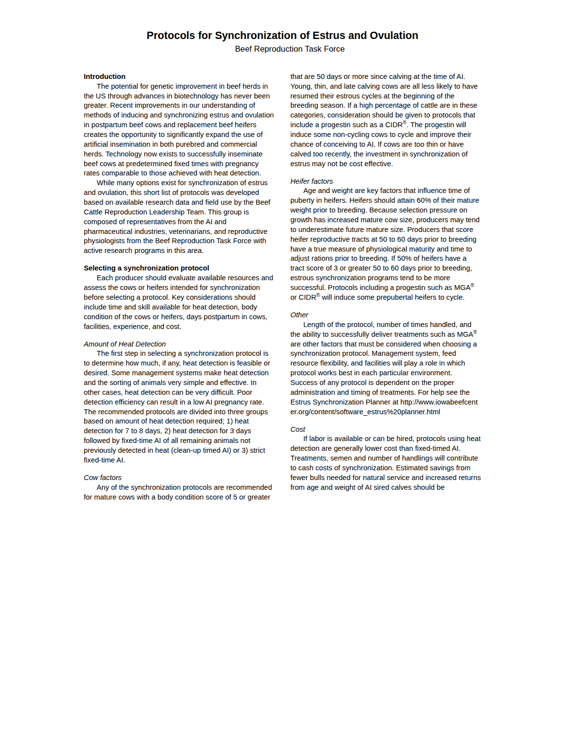Protocols for Synchronization of Estrus and Ovulation
Beef Reproduction Task Force
Introduction
The potential for genetic improvement in beef herds in the US through advances in biotechnology has never been greater. Recent improvements in our understanding of methods of inducing and synchronizing estrus and ovulation in postpartum beef cows and replacement beef heifers creates the opportunity to significantly expand the use of artificial insemination in both purebred and commercial herds. Technology now exists to successfully inseminate beef cows at predetermined fixed times with pregnancy rates comparable to those achieved with heat detection.
While many options exist for synchronization of estrus and ovulation, this short list of protocols was developed based on available research data and field use by the Beef Cattle Reproduction Leadership Team. This group is composed of representatives from the AI and pharmaceutical industries, veterinarians, and reproductive physiologists from the Beef Reproduction Task Force with active research programs in this area.
Selecting a synchronization protocol
Each producer should evaluate available resources and assess the cows or heifers intended for synchronization before selecting a protocol. Key considerations should include time and skill available for heat detection, body condition of the cows or heifers, days postpartum in cows, facilities, experience, and cost.
Amount of Heat Detection
The first step in selecting a synchronization protocol is to determine how much, if any, heat detection is feasible or desired. Some management systems make heat detection and the sorting of animals very simple and effective. In other cases, heat detection can be very difficult. Poor detection efficiency can result in a low AI pregnancy rate. The recommended protocols are divided into three groups based on amount of heat detection required; 1) heat detection for 7 to 8 days, 2) heat detection for 3 days followed by fixed-time AI of all remaining animals not previously detected in heat (clean-up timed AI) or 3) strict fixed-time AI.
Cow factors
Any of the synchronization protocols are recommended for mature cows with a body condition score of 5 or greater that are 50 days or more since calving at the time of AI. Young, thin, and late calving cows are all less likely to have resumed their estrous cycles at the beginning of the breeding season. If a high percentage of cattle are in these categories, consideration should be given to protocols that include a progestin such as a CIDR®. The progestin will induce some non-cycling cows to cycle and improve their chance of conceiving to AI. If cows are too thin or have calved too recently, the investment in synchronization of estrus may not be cost effective.
Heifer factors
Age and weight are key factors that influence time of puberty in heifers. Heifers should attain 60% of their mature weight prior to breeding. Because selection pressure on growth has increased mature cow size, producers may tend to underestimate future mature size. Producers that score heifer reproductive tracts at 50 to 60 days prior to breeding have a true measure of physiological maturity and time to adjust rations prior to breeding. If 50% of heifers have a tract score of 3 or greater 50 to 60 days prior to breeding, estrous synchronization programs tend to be more successful. Protocols including a progestin such as MGA® or CIDR® will induce some prepubertal heifers to cycle.
Other
Length of the protocol, number of times handled, and the ability to successfully deliver treatments such as MGA® are other factors that must be considered when choosing a synchronization protocol. Management system, feed resource flexibility, and facilities will play a role in which protocol works best in each particular environment. Success of any protocol is dependent on the proper administration and timing of treatments. For help see the Estrus Synchronization Planner at http://www.iowabeefcenter.org/content/software_estrus%20planner.html
Cost
If labor is available or can be hired, protocols using heat detection are generally lower cost than fixed-timed AI. Treatments, semen and number of handlings will contribute to cash costs of synchronization. Estimated savings from fewer bulls needed for natural service and increased returns from age and weight of AI sired calves should be